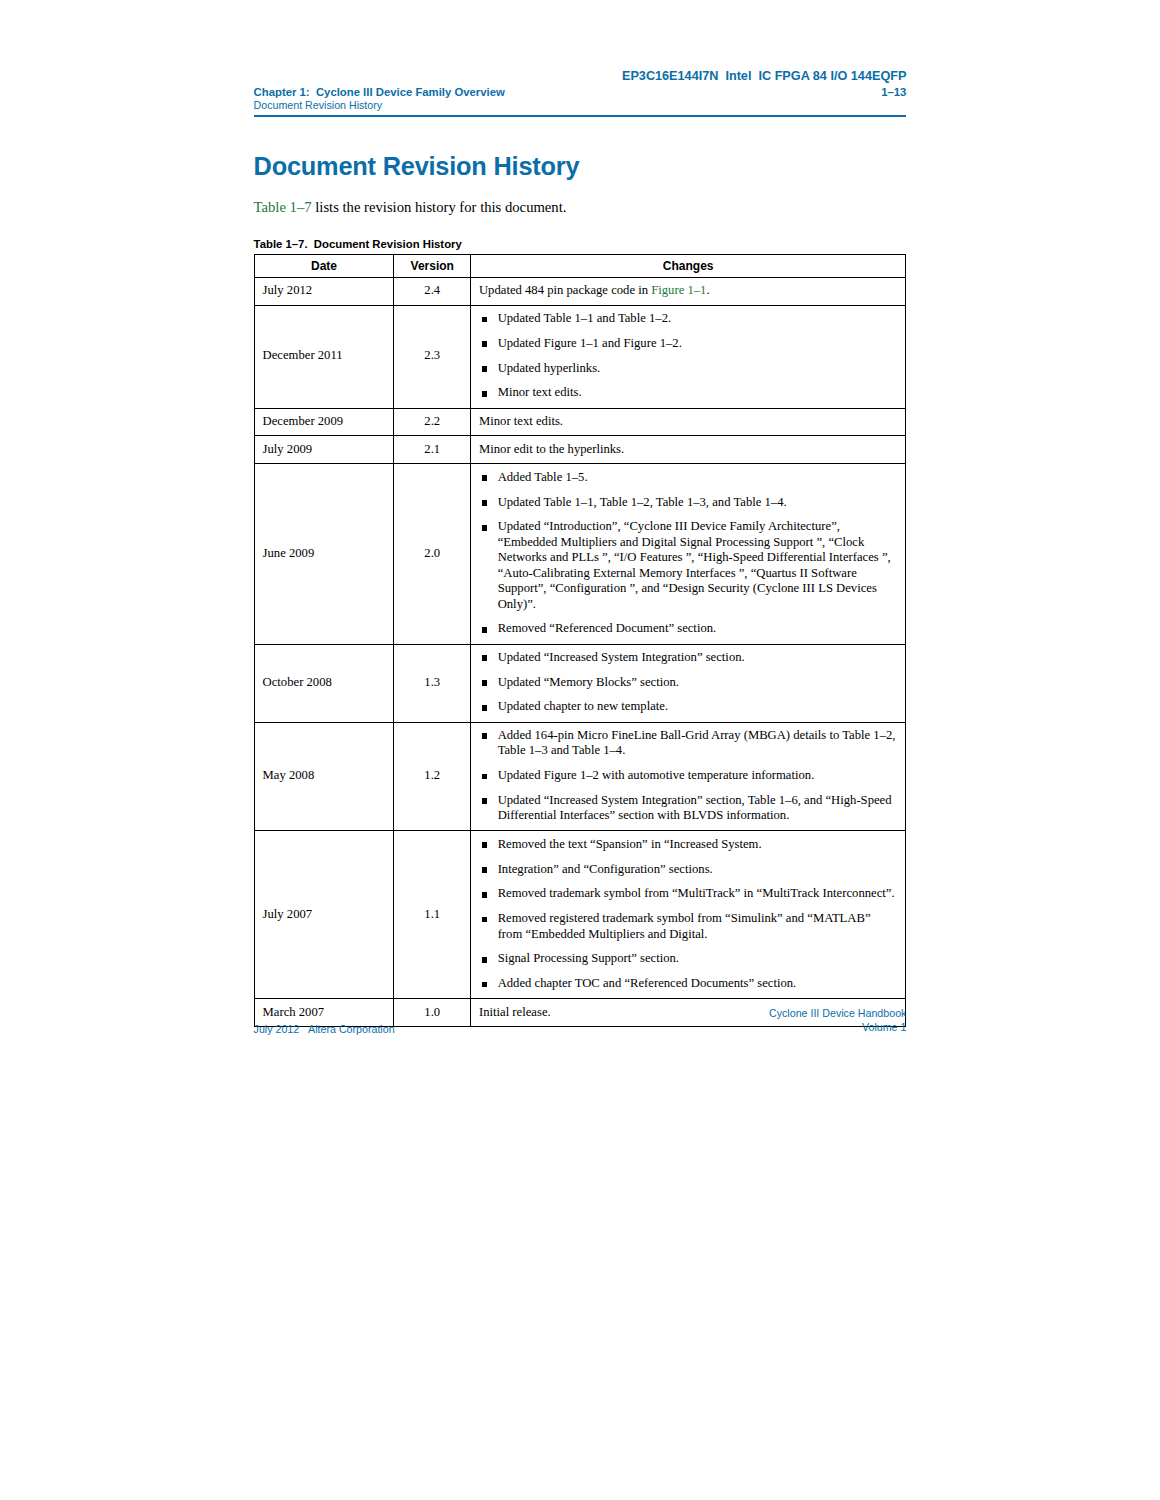EP3C16E144I7N Intel IC FPGA 84 I/O 144EQFP
Chapter 1: Cyclone III Device Family Overview
1–13
Document Revision History
Document Revision History
Table 1–7 lists the revision history for this document.
Table 1–7. Document Revision History
| Date | Version | Changes |
| --- | --- | --- |
| July 2012 | 2.4 | Updated 484 pin package code in Figure 1–1 . |
| December 2011 | 2.3 | Updated Table 1–1 and Table 1–2. Updated Figure 1–1 and Figure 1–2. Updated hyperlinks. Minor text edits. |
| December 2009 | 2.2 | Minor text edits. |
| July 2009 | 2.1 | Minor edit to the hyperlinks. |
| June 2009 | 2.0 | Added Table 1–5. Updated Table 1–1, Table 1–2, Table 1–3, and Table 1–4. Updated “Introduction”, “Cyclone III Device Family Architecture”, “Embedded Multipliers and Digital Signal Processing Support ”, “Clock Networks and PLLs ”, “I/O Features ”, “High-Speed Differential Interfaces ”, “Auto-Calibrating External Memory Interfaces ”, “Quartus II Software Support”, “Configuration ”, and “Design Security (Cyclone III LS Devices Only)”. Removed “Referenced Document” section. |
| October 2008 | 1.3 | Updated “Increased System Integration” section. Updated “Memory Blocks” section. Updated chapter to new template. |
| May 2008 | 1.2 | Added 164-pin Micro FineLine Ball-Grid Array (MBGA) details to Table 1–2, Table 1–3 and Table 1–4. Updated Figure 1–2 with automotive temperature information. Updated “Increased System Integration” section, Table 1–6, and “High-Speed Differential Interfaces” section with BLVDS information. |
| July 2007 | 1.1 | Removed the text “Spansion” in “Increased System. Integration” and “Configuration” sections. Removed trademark symbol from “MultiTrack” in “MultiTrack Interconnect”. Removed registered trademark symbol from “Simulink” and “MATLAB” from “Embedded Multipliers and Digital. Signal Processing Support” section. Added chapter TOC and “Referenced Documents” section. |
| March 2007 | 1.0 | Initial release. |
July 2012 Altera Corporation
Cyclone III Device Handbook
Volume 1